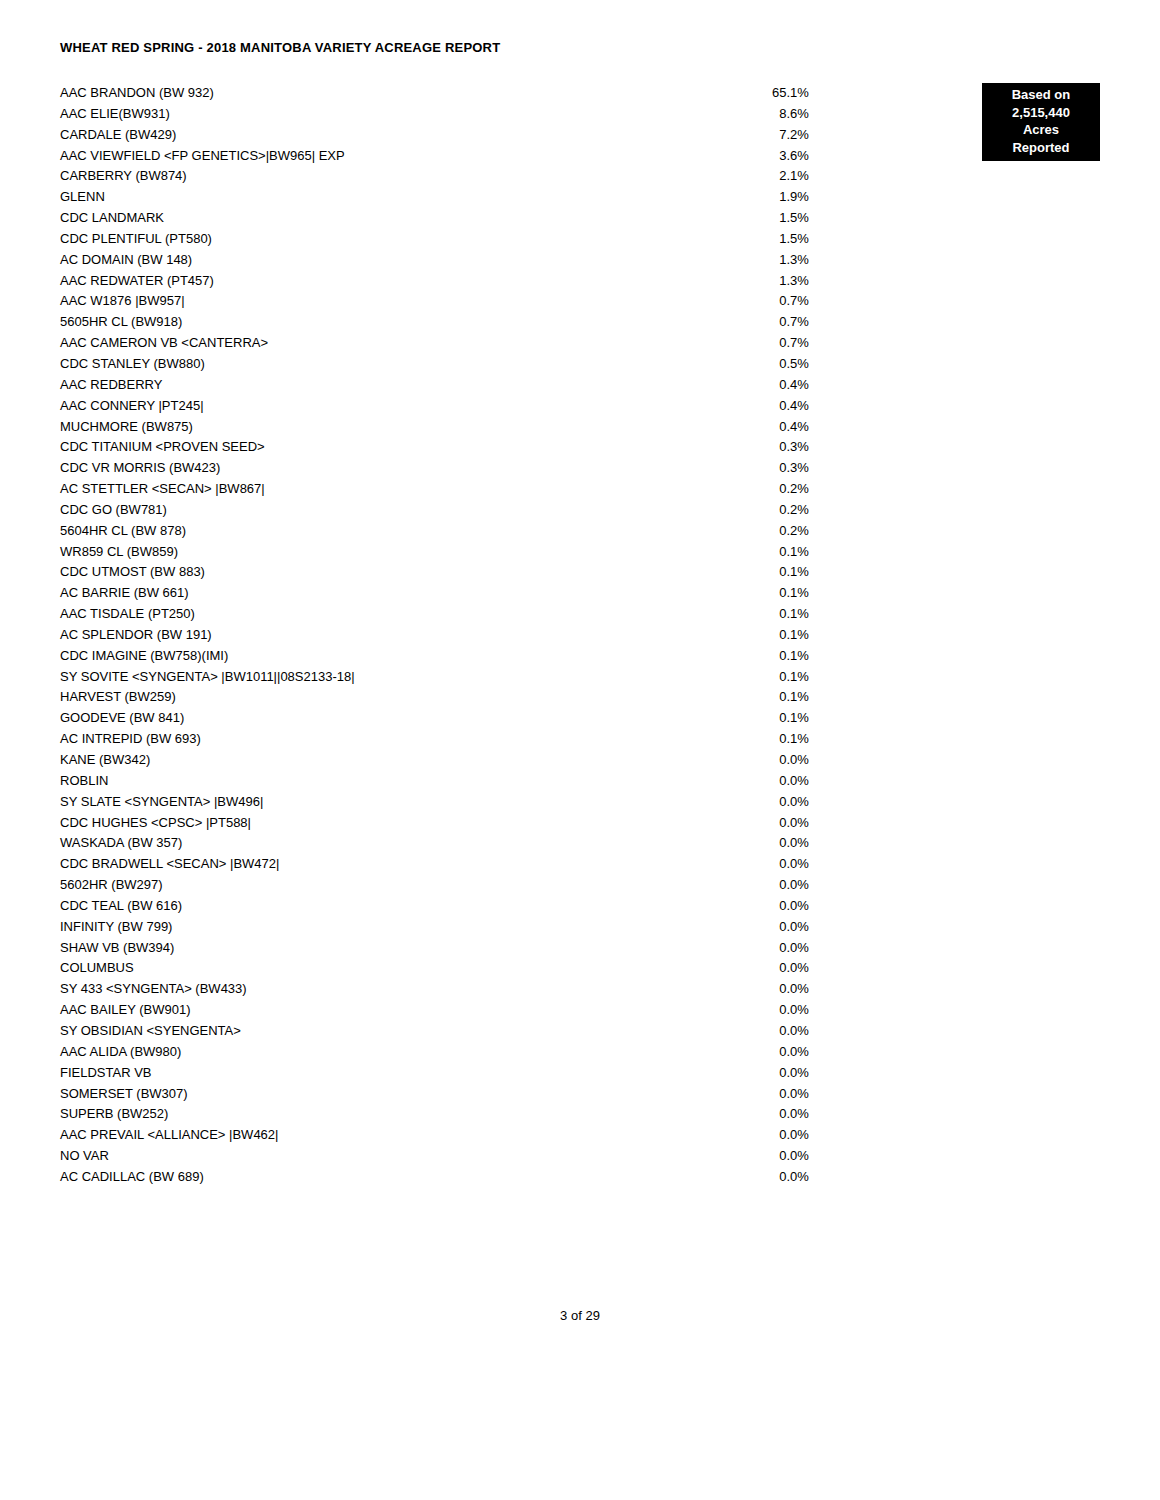WHEAT RED SPRING - 2018 MANITOBA VARIETY ACREAGE REPORT
Based on
2,515,440
Acres
Reported
| AAC BRANDON (BW 932) | 65.1% |
| AAC ELIE(BW931) | 8.6% |
| CARDALE (BW429) | 7.2% |
| AAC VIEWFIELD <FP GENETICS>/BW965/ EXP | 3.6% |
| CARBERRY (BW874) | 2.1% |
| GLENN | 1.9% |
| CDC LANDMARK | 1.5% |
| CDC PLENTIFUL (PT580) | 1.5% |
| AC DOMAIN (BW 148) | 1.3% |
| AAC REDWATER (PT457) | 1.3% |
| AAC W1876 /BW957/ | 0.7% |
| 5605HR CL (BW918) | 0.7% |
| AAC CAMERON VB <CANTERRA> | 0.7% |
| CDC STANLEY (BW880) | 0.5% |
| AAC REDBERRY | 0.4% |
| AAC CONNERY /PT245/ | 0.4% |
| MUCHMORE (BW875) | 0.4% |
| CDC TITANIUM <PROVEN SEED> | 0.3% |
| CDC VR MORRIS (BW423) | 0.3% |
| AC STETTLER <SECAN> /BW867/ | 0.2% |
| CDC GO (BW781) | 0.2% |
| 5604HR CL (BW 878) | 0.2% |
| WR859 CL (BW859) | 0.1% |
| CDC UTMOST (BW 883) | 0.1% |
| AC BARRIE (BW 661) | 0.1% |
| AAC TISDALE (PT250) | 0.1% |
| AC SPLENDOR (BW 191) | 0.1% |
| CDC IMAGINE (BW758)(IMI) | 0.1% |
| SY SOVITE <SYNGENTA> /BW1011//08S2133-18/ | 0.1% |
| HARVEST (BW259) | 0.1% |
| GOODEVE (BW 841) | 0.1% |
| AC INTREPID (BW 693) | 0.1% |
| KANE (BW342) | 0.0% |
| ROBLIN | 0.0% |
| SY SLATE <SYNGENTA> /BW496/ | 0.0% |
| CDC HUGHES <CPSC> /PT588/ | 0.0% |
| WASKADA (BW 357) | 0.0% |
| CDC BRADWELL <SECAN> /BW472/ | 0.0% |
| 5602HR (BW297) | 0.0% |
| CDC TEAL (BW 616) | 0.0% |
| INFINITY (BW 799) | 0.0% |
| SHAW VB (BW394) | 0.0% |
| COLUMBUS | 0.0% |
| SY 433 <SYNGENTA> (BW433) | 0.0% |
| AAC BAILEY (BW901) | 0.0% |
| SY OBSIDIAN <SYENGENTA> | 0.0% |
| AAC ALIDA (BW980) | 0.0% |
| FIELDSTAR VB | 0.0% |
| SOMERSET (BW307) | 0.0% |
| SUPERB (BW252) | 0.0% |
| AAC PREVAIL <ALLIANCE> /BW462/ | 0.0% |
| NO VAR | 0.0% |
| AC CADILLAC (BW 689) | 0.0% |
3 of 29